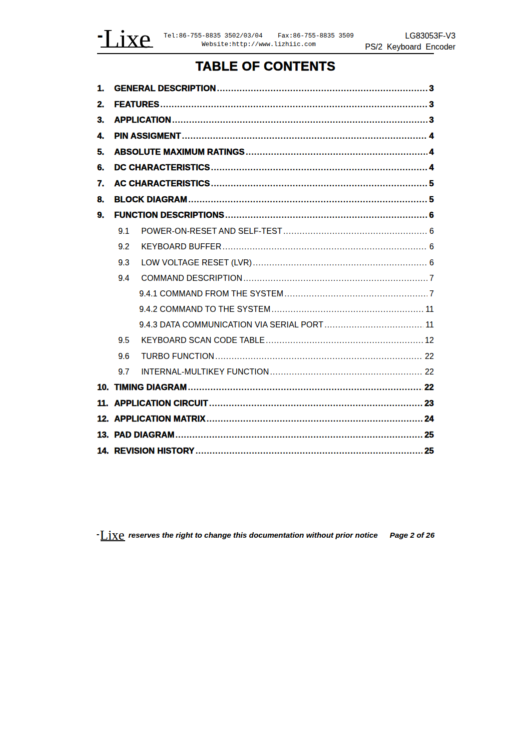-Lixe
Tel:86-755-8835 3502/03/04 Fax:86-755-8835 3509
Website:http://www.lizhiic.com
LG83053F-V3
PS/2 Keyboard Encoder
TABLE OF CONTENTS
1. GENERAL DESCRIPTION .................................................................................................. 3
2. FEATURES ................................................................................................................. 3
3. APPLICATION ......................................................................................................... 3
4. PIN ASSIGMENT ..................................................................................................... 4
5. ABSOLUTE MAXIMUM RATINGS ............................................................................. 4
6. DC CHARACTERISTICS ........................................................................................... 4
7. AC CHARACTERISTICS .......................................................................................... 5
8. BLOCK DIAGRAM .................................................................................................. 5
9. FUNCTION DESCRIPTIONS ................................................................................. 6
9.1 POWER-ON-RESET AND SELF-TEST ............................................................. 6
9.2 KEYBOARD BUFFER ................................................................................. 6
9.3 LOW VOLTAGE RESET (LVR) .................................................................. 6
9.4 COMMAND DESCRIPTION ....................................................................... 7
9.4.1 COMMAND FROM THE SYSTEM ............................................................. 7
9.4.2 COMMAND TO THE SYSTEM .................................................................... 11
9.4.3 DATA COMMUNICATION VIA SERIAL PORT ....................................... 11
9.5 KEYBOARD SCAN CODE TABLE ....................................................................... 12
9.6 TURBO FUNCTION ................................................................................. 22
9.7 INTERNAL-MULTIKEY FUNCTION ................................................................. 22
10. TIMING DIAGRAM ................................................................................................. 22
11. APPLICATION CIRCUIT ......................................................................................... 23
12. APPLICATION MATRIX ......................................................................................... 24
13. PAD DIAGRAM ....................................................................................................... 25
14. REVISION HISTORY ............................................................................................. 25
Lixe reserves the right to change this documentation without prior notice Page 2 of 26